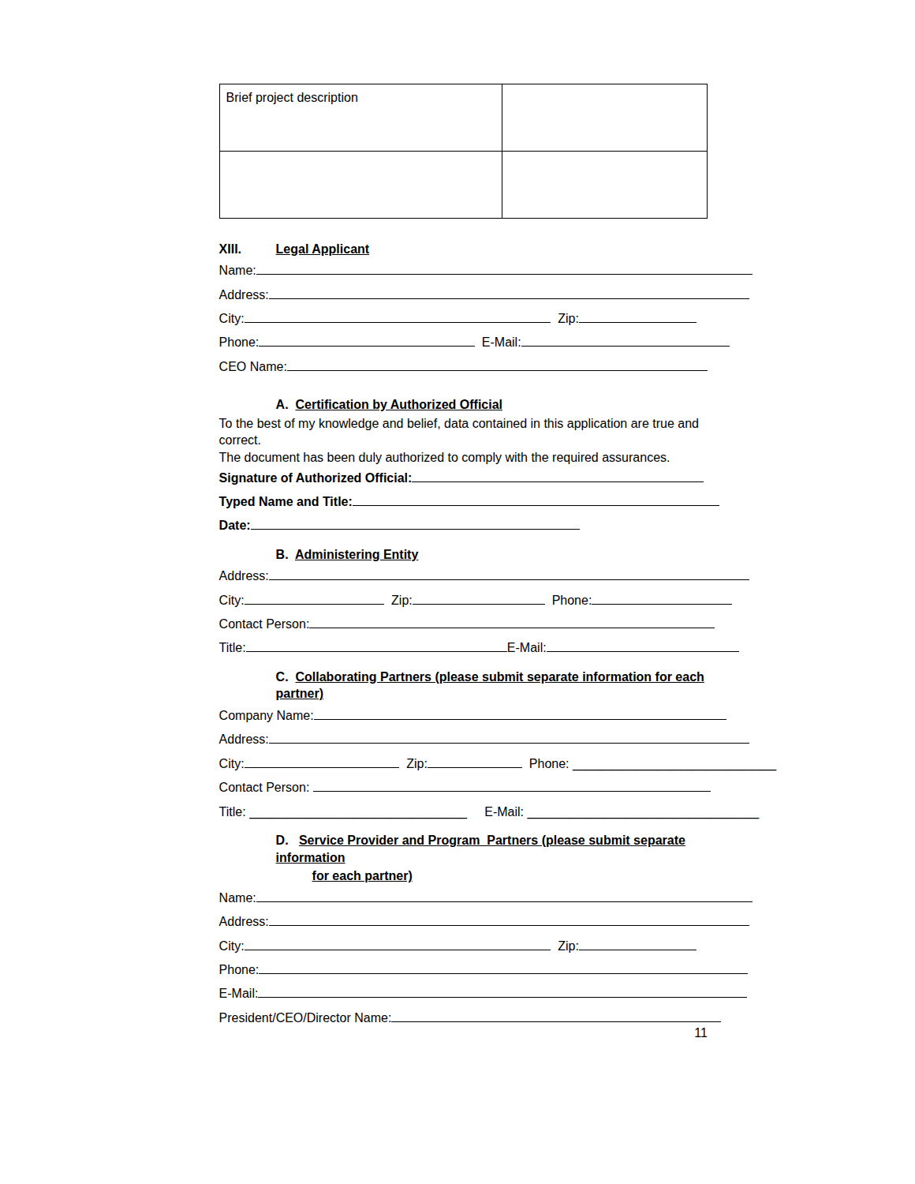| Brief project description | |
XIII. Legal Applicant
Name:
Address:
City: Zip:
Phone: E-Mail:
CEO Name:
A. Certification by Authorized Official
To the best of my knowledge and belief, data contained in this application are true and correct.
The document has been duly authorized to comply with the required assurances.
Signature of Authorized Official:
Typed Name and Title:
Date:
B. Administering Entity
Address:
City: Zip: Phone:
Contact Person:
Title: E-Mail:
C. Collaborating Partners (please submit separate information for each partner)
Company Name:
Address:
City: Zip: Phone: _____________________________
Contact Person:
Title: _______________________________ E-Mail: _________________________________
D. Service Provider and Program Partners (please submit separate information
for each partner)
Name:
Address:
City: Zip:
Phone:
E-Mail:
President/CEO/Director Name:
11